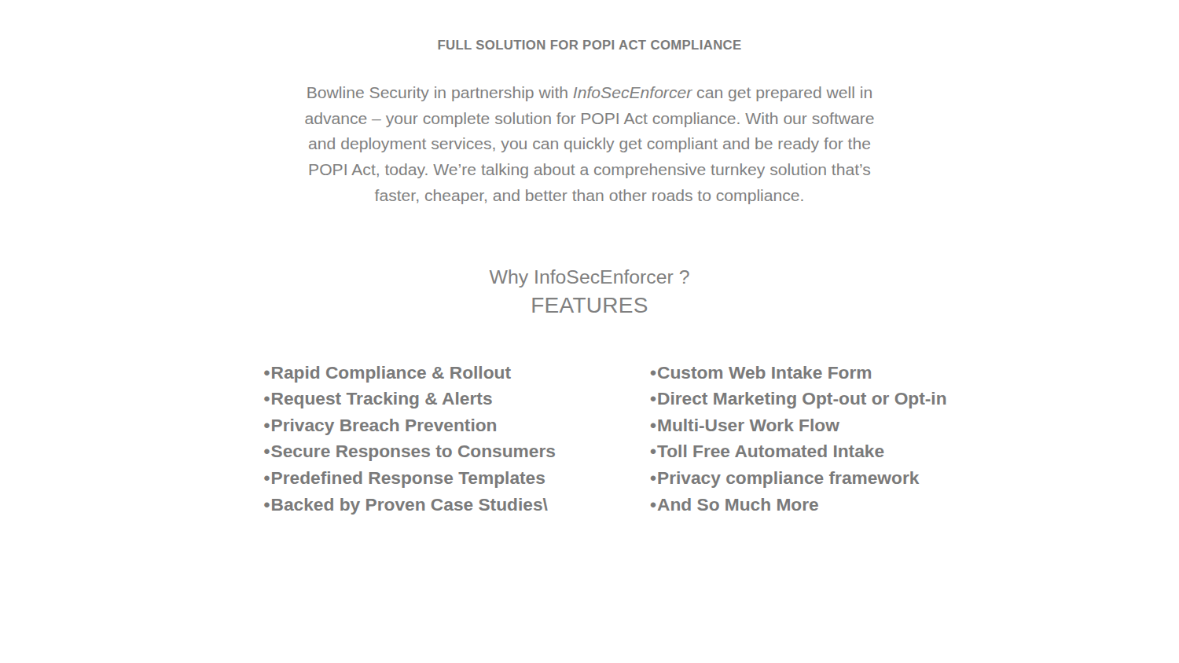FULL SOLUTION FOR POPI ACT COMPLIANCE
Bowline Security in partnership with InfoSecEnforcer can get prepared well in advance – your complete solution for POPI Act compliance. With our software and deployment services, you can quickly get compliant and be ready for the POPI Act, today. We’re talking about a comprehensive turnkey solution that’s faster, cheaper, and better than other roads to compliance.
Why InfoSecEnforcer ? FEATURES
Rapid Compliance & Rollout
Request Tracking & Alerts
Privacy Breach Prevention
Secure Responses to Consumers
Predefined Response Templates
Backed by Proven Case Studies\
Custom Web Intake Form
Direct Marketing Opt-out or Opt-in
Multi-User Work Flow
Toll Free Automated Intake
Privacy compliance framework
And So Much More